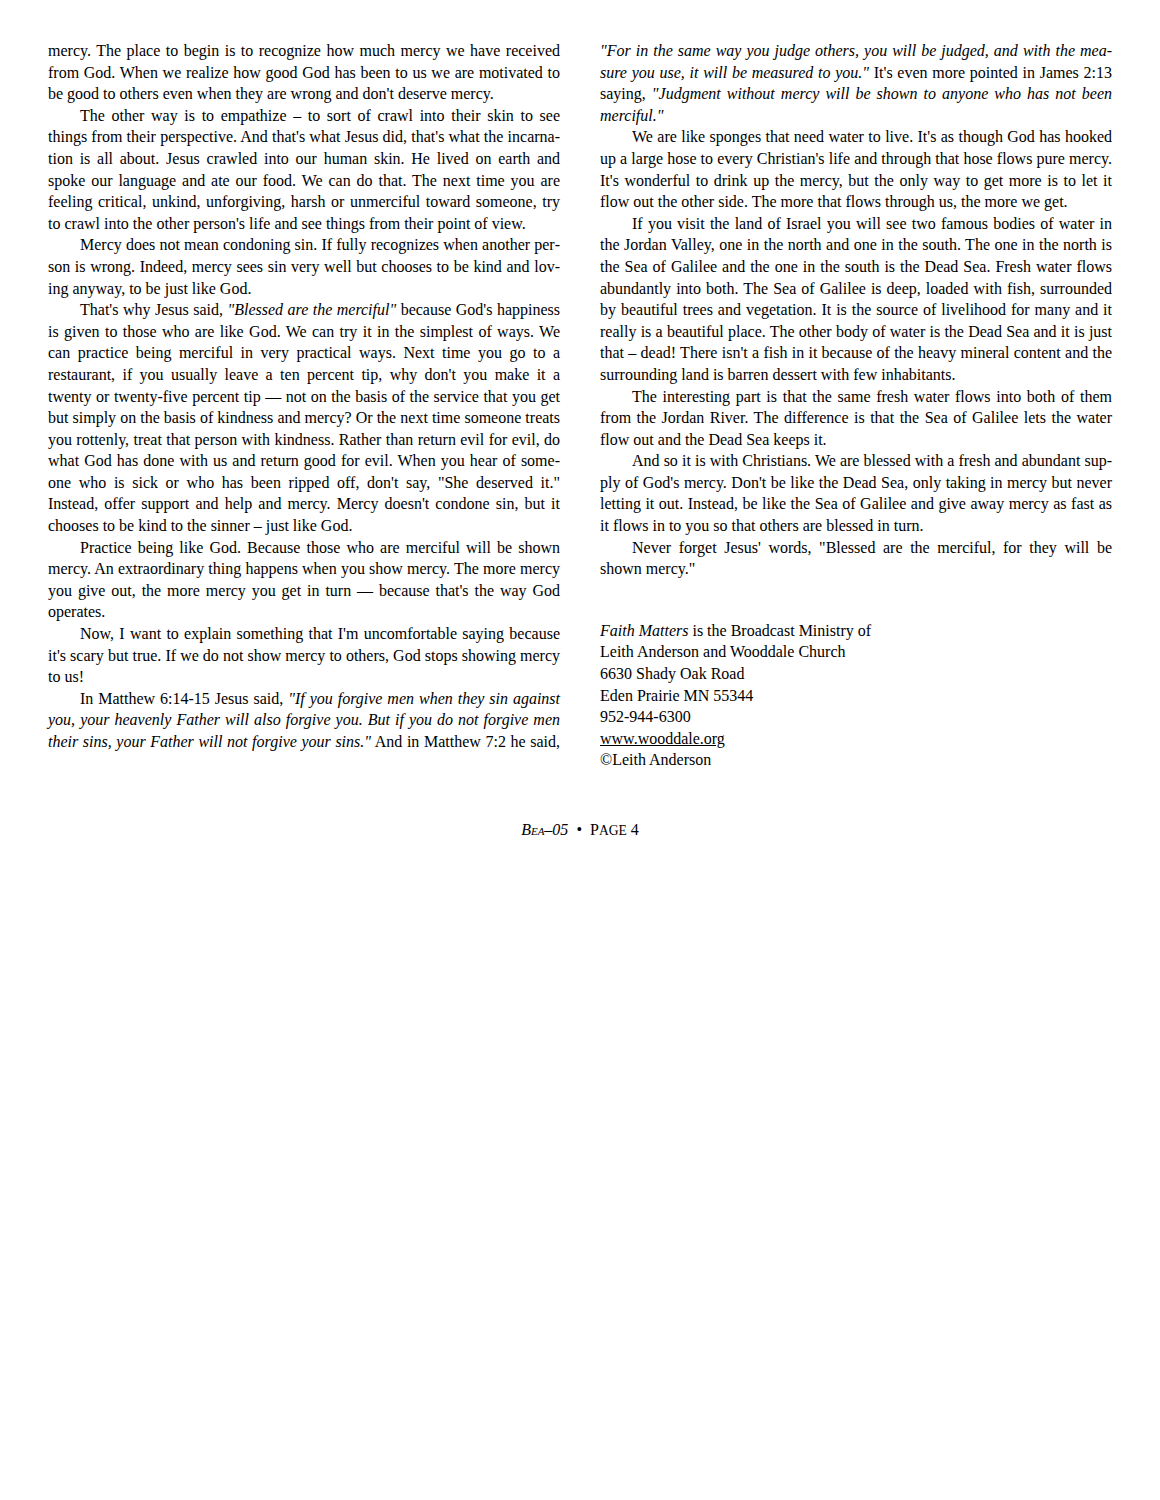mercy. The place to begin is to recognize how much mercy we have received from God. When we realize how good God has been to us we are motivated to be good to others even when they are wrong and don't deserve mercy.
The other way is to empathize – to sort of crawl into their skin to see things from their perspective. And that's what Jesus did, that's what the incarnation is all about. Jesus crawled into our human skin. He lived on earth and spoke our language and ate our food. We can do that. The next time you are feeling critical, unkind, unforgiving, harsh or unmerciful toward someone, try to crawl into the other person's life and see things from their point of view.
Mercy does not mean condoning sin. If fully recognizes when another person is wrong. Indeed, mercy sees sin very well but chooses to be kind and loving anyway, to be just like God.
That's why Jesus said, "Blessed are the merciful" because God's happiness is given to those who are like God. We can try it in the simplest of ways. We can practice being merciful in very practical ways. Next time you go to a restaurant, if you usually leave a ten percent tip, why don't you make it a twenty or twenty-five percent tip — not on the basis of the service that you get but simply on the basis of kindness and mercy? Or the next time someone treats you rottenly, treat that person with kindness. Rather than return evil for evil, do what God has done with us and return good for evil. When you hear of someone who is sick or who has been ripped off, don't say, "She deserved it." Instead, offer support and help and mercy. Mercy doesn't condone sin, but it chooses to be kind to the sinner – just like God.
Practice being like God. Because those who are merciful will be shown mercy. An extraordinary thing happens when you show mercy. The more mercy you give out, the more mercy you get in turn — because that's the way God operates.
Now, I want to explain something that I'm uncomfortable saying because it's scary but true. If we do not show mercy to others, God stops showing mercy to us!
In Matthew 6:14-15 Jesus said, "If you forgive men when they sin against you, your heavenly Father will also forgive you. But if you do not forgive men their sins, your Father will not forgive your sins." And in Matthew 7:2 he said, "For in the same way you judge others, you will be judged, and with the measure you use, it will be measured to you." It's even more pointed in James 2:13 saying, "Judgment without mercy will be shown to anyone who has not been merciful."
We are like sponges that need water to live. It's as though God has hooked up a large hose to every Christian's life and through that hose flows pure mercy. It's wonderful to drink up the mercy, but the only way to get more is to let it flow out the other side. The more that flows through us, the more we get.
If you visit the land of Israel you will see two famous bodies of water in the Jordan Valley, one in the north and one in the south. The one in the north is the Sea of Galilee and the one in the south is the Dead Sea. Fresh water flows abundantly into both. The Sea of Galilee is deep, loaded with fish, surrounded by beautiful trees and vegetation. It is the source of livelihood for many and it really is a beautiful place. The other body of water is the Dead Sea and it is just that – dead! There isn't a fish in it because of the heavy mineral content and the surrounding land is barren dessert with few inhabitants.
The interesting part is that the same fresh water flows into both of them from the Jordan River. The difference is that the Sea of Galilee lets the water flow out and the Dead Sea keeps it.
And so it is with Christians. We are blessed with a fresh and abundant supply of God's mercy. Don't be like the Dead Sea, only taking in mercy but never letting it out. Instead, be like the Sea of Galilee and give away mercy as fast as it flows in to you so that others are blessed in turn.
Never forget Jesus' words, "Blessed are the merciful, for they will be shown mercy."
Faith Matters is the Broadcast Ministry of
Leith Anderson and Wooddale Church
6630 Shady Oak Road
Eden Prairie MN 55344
952-944-6300
www.wooddale.org
©Leith Anderson
Bea–05 • PAGE 4